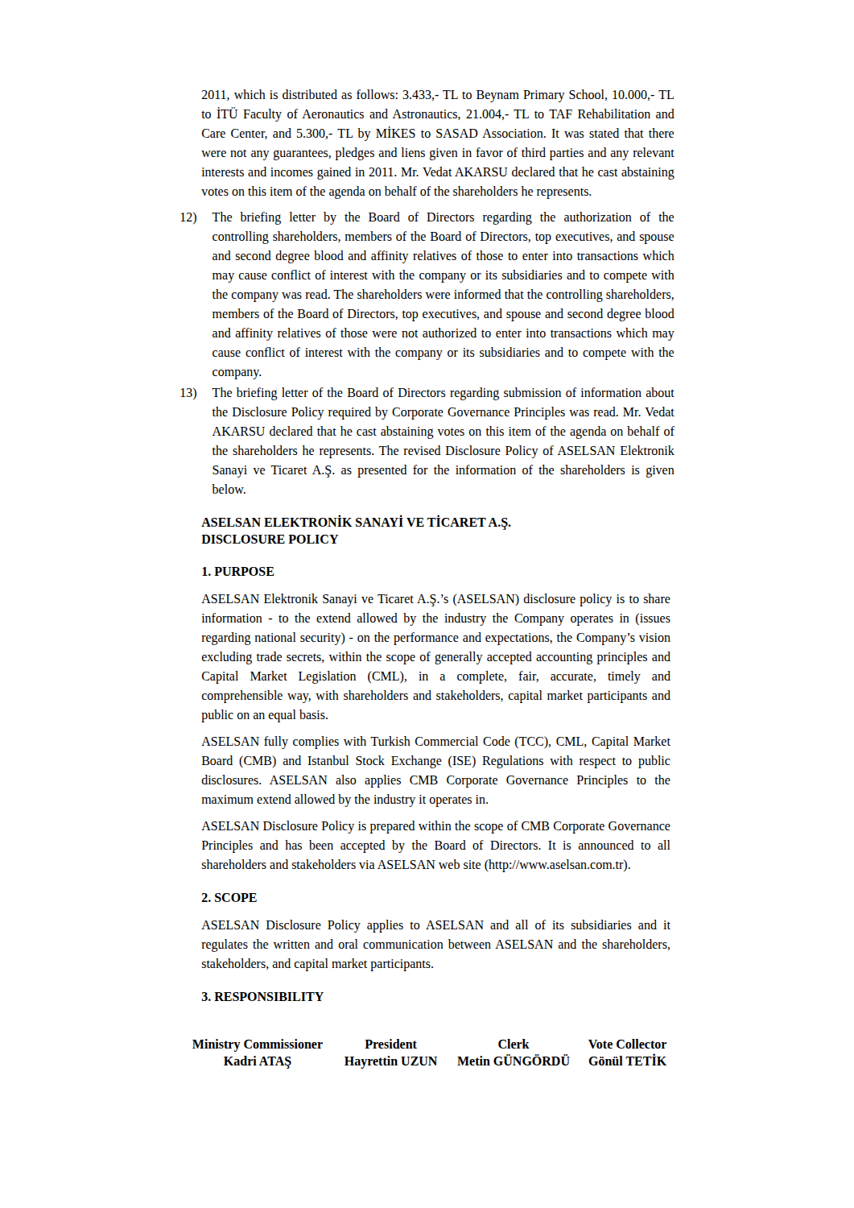2011, which is distributed as follows: 3.433,- TL to Beynam Primary School, 10.000,- TL to İTÜ Faculty of Aeronautics and Astronautics, 21.004,- TL to TAF Rehabilitation and Care Center, and 5.300,- TL by MİKES to SASAD Association. It was stated that there were not any guarantees, pledges and liens given in favor of third parties and any relevant interests and incomes gained in 2011. Mr. Vedat AKARSU declared that he cast abstaining votes on this item of the agenda on behalf of the shareholders he represents.
12) The briefing letter by the Board of Directors regarding the authorization of the controlling shareholders, members of the Board of Directors, top executives, and spouse and second degree blood and affinity relatives of those to enter into transactions which may cause conflict of interest with the company or its subsidiaries and to compete with the company was read. The shareholders were informed that the controlling shareholders, members of the Board of Directors, top executives, and spouse and second degree blood and affinity relatives of those were not authorized to enter into transactions which may cause conflict of interest with the company or its subsidiaries and to compete with the company.
13) The briefing letter of the Board of Directors regarding submission of information about the Disclosure Policy required by Corporate Governance Principles was read. Mr. Vedat AKARSU declared that he cast abstaining votes on this item of the agenda on behalf of the shareholders he represents. The revised Disclosure Policy of ASELSAN Elektronik Sanayi ve Ticaret A.Ş. as presented for the information of the shareholders is given below.
ASELSAN ELEKTRONİK SANAYİ VE TİCARET A.Ş.
DISCLOSURE POLICY
1. PURPOSE
ASELSAN Elektronik Sanayi ve Ticaret A.Ş.’s (ASELSAN) disclosure policy is to share information - to the extend allowed by the industry the Company operates in (issues regarding national security) - on the performance and expectations, the Company’s vision excluding trade secrets, within the scope of generally accepted accounting principles and Capital Market Legislation (CML), in a complete, fair, accurate, timely and comprehensible way, with shareholders and stakeholders, capital market participants and public on an equal basis.
ASELSAN fully complies with Turkish Commercial Code (TCC), CML, Capital Market Board (CMB) and Istanbul Stock Exchange (ISE) Regulations with respect to public disclosures. ASELSAN also applies CMB Corporate Governance Principles to the maximum extend allowed by the industry it operates in.
ASELSAN Disclosure Policy is prepared within the scope of CMB Corporate Governance Principles and has been accepted by the Board of Directors. It is announced to all shareholders and stakeholders via ASELSAN web site (http://www.aselsan.com.tr).
2. SCOPE
ASELSAN Disclosure Policy applies to ASELSAN and all of its subsidiaries and it regulates the written and oral communication between ASELSAN and the shareholders, stakeholders, and capital market participants.
3. RESPONSIBILITY
| Ministry Commissioner | President | Clerk | Vote Collector |
| Kadri ATAŞ | Hayrettin UZUN | Metin GÜNGÖRDÜ | Gönül TETİK |